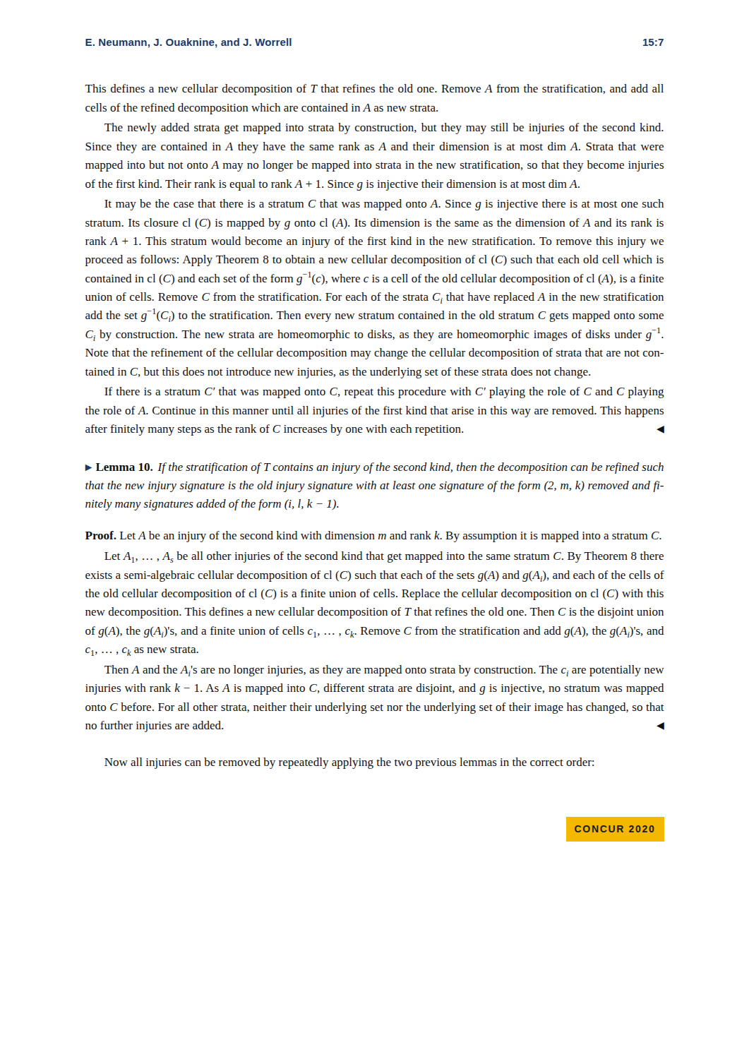E. Neumann, J. Ouaknine, and J. Worrell 15:7
This defines a new cellular decomposition of T that refines the old one. Remove A from the stratification, and add all cells of the refined decomposition which are contained in A as new strata.
The newly added strata get mapped into strata by construction, but they may still be injuries of the second kind. Since they are contained in A they have the same rank as A and their dimension is at most dim A. Strata that were mapped into but not onto A may no longer be mapped into strata in the new stratification, so that they become injuries of the first kind. Their rank is equal to rank A + 1. Since g is injective their dimension is at most dim A.
It may be the case that there is a stratum C that was mapped onto A. Since g is injective there is at most one such stratum. Its closure cl (C) is mapped by g onto cl (A). Its dimension is the same as the dimension of A and its rank is rank A + 1. This stratum would become an injury of the first kind in the new stratification. To remove this injury we proceed as follows: Apply Theorem 8 to obtain a new cellular decomposition of cl (C) such that each old cell which is contained in cl (C) and each set of the form g−1(c), where c is a cell of the old cellular decomposition of cl (A), is a finite union of cells. Remove C from the stratification. For each of the strata Ci that have replaced A in the new stratification add the set g−1(Ci) to the stratification. Then every new stratum contained in the old stratum C gets mapped onto some Ci by construction. The new strata are homeomorphic to disks, as they are homeomorphic images of disks under g−1. Note that the refinement of the cellular decomposition may change the cellular decomposition of strata that are not contained in C, but this does not introduce new injuries, as the underlying set of these strata does not change.
If there is a stratum C′ that was mapped onto C, repeat this procedure with C′ playing the role of C and C playing the role of A. Continue in this manner until all injuries of the first kind that arise in this way are removed. This happens after finitely many steps as the rank of C increases by one with each repetition.
▸Lemma 10. If the stratification of T contains an injury of the second kind, then the decomposition can be refined such that the new injury signature is the old injury signature with at least one signature of the form (2, m, k) removed and finitely many signatures added of the form (i, l, k − 1).
Proof. Let A be an injury of the second kind with dimension m and rank k. By assumption it is mapped into a stratum C.
Let A1, … , As be all other injuries of the second kind that get mapped into the same stratum C. By Theorem 8 there exists a semi-algebraic cellular decomposition of cl (C) such that each of the sets g(A) and g(Ai), and each of the cells of the old cellular decomposition of cl (C) is a finite union of cells. Replace the cellular decomposition on cl (C) with this new decomposition. This defines a new cellular decomposition of T that refines the old one. Then C is the disjoint union of g(A), the g(Ai)'s, and a finite union of cells c1, … , ck. Remove C from the stratification and add g(A), the g(Ai)'s, and c1, … , ck as new strata.
Then A and the Ai's are no longer injuries, as they are mapped onto strata by construction. The ci are potentially new injuries with rank k − 1. As A is mapped into C, different strata are disjoint, and g is injective, no stratum was mapped onto C before. For all other strata, neither their underlying set nor the underlying set of their image has changed, so that no further injuries are added.
Now all injuries can be removed by repeatedly applying the two previous lemmas in the correct order:
CONCUR 2020